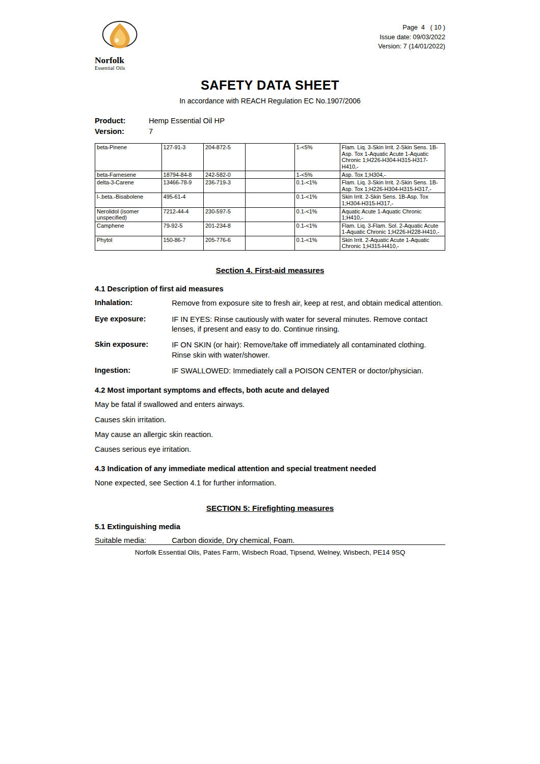Norfolk
Essential Oils
Page 4 ( 10 )
Issue date: 09/03/2022
Version: 7 (14/01/2022)
SAFETY DATA SHEET
In accordance with REACH Regulation EC No.1907/2006
Product:
Hemp Essential Oil HP
Version:
7
| beta-Pinene | 127-91-3 | 204-872-5 | | 1-<5% | Flam. Liq. 3-Skin Irrit. 2-Skin Sens. 1B-Asp. Tox 1-Aquatic Acute 1-Aquatic Chronic 1;H226-H304-H315-H317-H410,- |
| beta-Farnesene | 18794-84-8 | 242-582-0 | | 1-<5% | Asp. Tox 1;H304,- |
| delta-3-Carene | 13466-78-9 | 236-719-3 | | 0.1-<1% | Flam. Liq. 3-Skin Irrit. 2-Skin Sens. 1B-Asp. Tox 1;H226-H304-H315-H317,- |
| l-.beta.-Bisabolene | 495-61-4 | | | 0.1-<1% | Skin Irrit. 2-Skin Sens. 1B-Asp. Tox 1;H304-H315-H317,- |
| Nerolidol (isomer unspecified) | 7212-44-4 | 230-597-5 | | 0.1-<1% | Aquatic Acute 1-Aquatic Chronic 1;H410,- |
| Camphene | 79-92-5 | 201-234-8 | | 0.1-<1% | Flam. Liq. 3-Flam. Sol. 2-Aquatic Acute 1-Aquatic Chronic 1;H226-H228-H410,- |
| Phytol | 150-86-7 | 205-776-6 | | 0.1-<1% | Skin Irrit. 2-Aquatic Acute 1-Aquatic Chronic 1;H315-H410,- |
Section 4. First-aid measures
4.1 Description of first aid measures
Inhalation:
Remove from exposure site to fresh air, keep at rest, and obtain medical attention.
Eye exposure:
IF IN EYES: Rinse cautiously with water for several minutes. Remove contact lenses, if present and easy to do. Continue rinsing.
Skin exposure:
IF ON SKIN (or hair): Remove/take off immediately all contaminated clothing. Rinse skin with water/shower.
Ingestion:
IF SWALLOWED: Immediately call a POISON CENTER or doctor/physician.
4.2 Most important symptoms and effects, both acute and delayed
May be fatal if swallowed and enters airways.
Causes skin irritation.
May cause an allergic skin reaction.
Causes serious eye irritation.
4.3 Indication of any immediate medical attention and special treatment needed
None expected, see Section 4.1 for further information.
SECTION 5: Firefighting measures
5.1 Extinguishing media
Suitable media:
Carbon dioxide, Dry chemical, Foam.
Norfolk Essential Oils, Pates Farm, Wisbech Road, Tipsend, Welney, Wisbech, PE14 9SQ